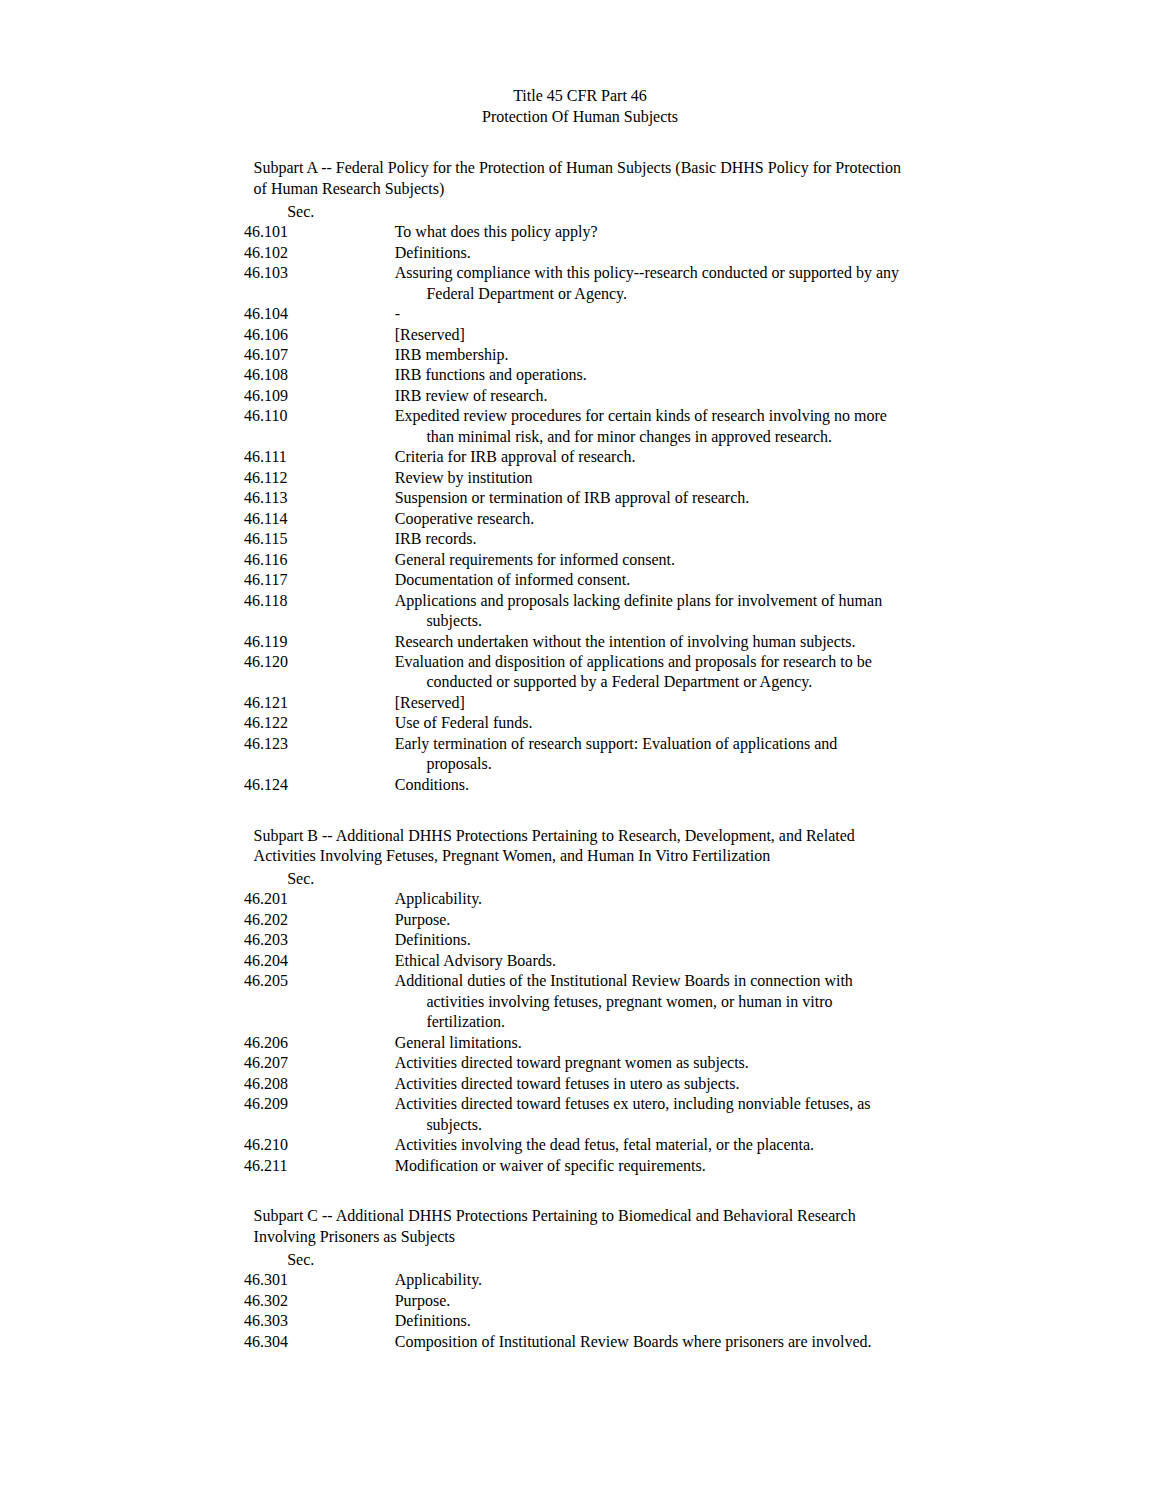Title 45 CFR Part 46 Protection Of Human Subjects
Subpart A -- Federal Policy for the Protection of Human Subjects (Basic DHHS Policy for Protection of Human Research Subjects)
Sec.
46.101 To what does this policy apply?
46.102 Definitions.
46.103 Assuring compliance with this policy--research conducted or supported by any Federal Department or Agency.
46.104-
46.106[Reserved]
46.107 IRB membership.
46.108 IRB functions and operations.
46.109 IRB review of research.
46.110 Expedited review procedures for certain kinds of research involving no more than minimal risk, and for minor changes in approved research.
46.111 Criteria for IRB approval of research.
46.112 Review by institution
46.113 Suspension or termination of IRB approval of research.
46.114 Cooperative research.
46.115 IRB records.
46.116 General requirements for informed consent.
46.117 Documentation of informed consent.
46.118 Applications and proposals lacking definite plans for involvement of human subjects.
46.119 Research undertaken without the intention of involving human subjects.
46.120 Evaluation and disposition of applications and proposals for research to be conducted or supported by a Federal Department or Agency.
46.121[Reserved]
46.122 Use of Federal funds.
46.123 Early termination of research support: Evaluation of applications and proposals.
46.124 Conditions.
Subpart B -- Additional DHHS Protections Pertaining to Research, Development, and Related Activities Involving Fetuses, Pregnant Women, and Human In Vitro Fertilization
Sec.
46.201 Applicability.
46.202 Purpose.
46.203 Definitions.
46.204 Ethical Advisory Boards.
46.205 Additional duties of the Institutional Review Boards in connection with activities involving fetuses, pregnant women, or human in vitro fertilization.
46.206 General limitations.
46.207 Activities directed toward pregnant women as subjects.
46.208 Activities directed toward fetuses in utero as subjects.
46.209 Activities directed toward fetuses ex utero, including nonviable fetuses, as subjects.
46.210 Activities involving the dead fetus, fetal material, or the placenta.
46.211 Modification or waiver of specific requirements.
Subpart C -- Additional DHHS Protections Pertaining to Biomedical and Behavioral Research Involving Prisoners as Subjects
Sec.
46.301 Applicability.
46.302 Purpose.
46.303 Definitions.
46.304 Composition of Institutional Review Boards where prisoners are involved.